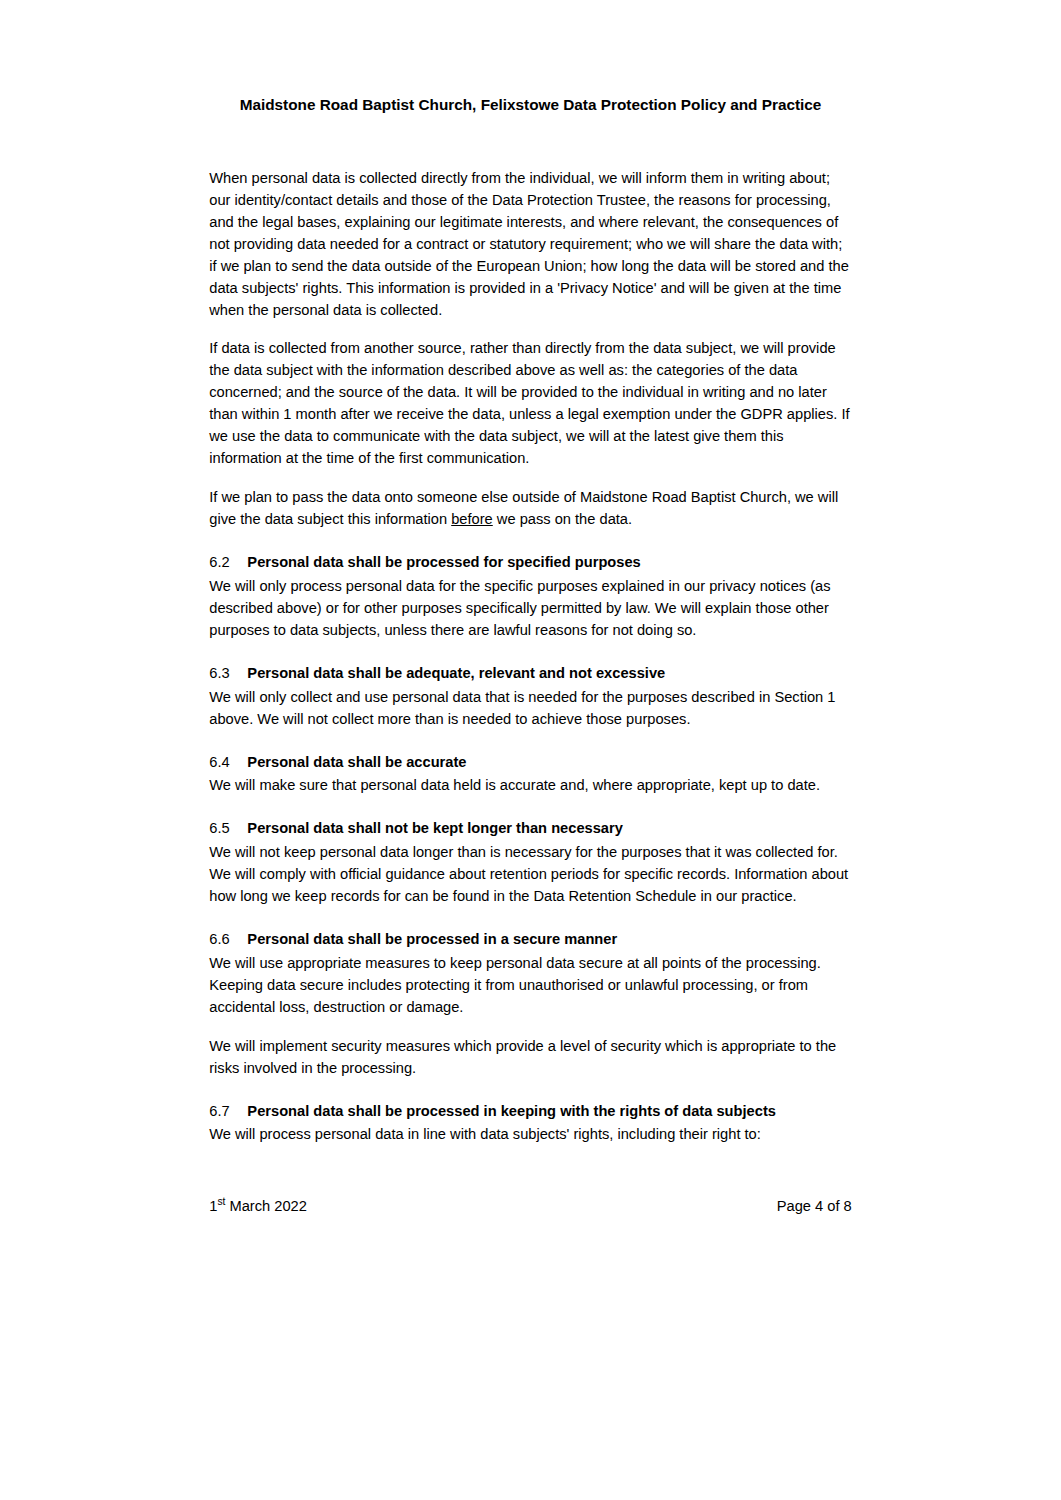Maidstone Road Baptist Church, Felixstowe Data Protection Policy and Practice
When personal data is collected directly from the individual, we will inform them in writing about; our identity/contact details and those of the Data Protection Trustee, the reasons for processing, and the legal bases, explaining our legitimate interests, and where relevant, the consequences of not providing data needed for a contract or statutory requirement; who we will share the data with; if we plan to send the data outside of the European Union; how long the data will be stored and the data subjects' rights. This information is provided in a 'Privacy Notice' and will be given at the time when the personal data is collected.
If data is collected from another source, rather than directly from the data subject, we will provide the data subject with the information described above as well as: the categories of the data concerned; and the source of the data. It will be provided to the individual in writing and no later than within 1 month after we receive the data, unless a legal exemption under the GDPR applies. If we use the data to communicate with the data subject, we will at the latest give them this information at the time of the first communication.
If we plan to pass the data onto someone else outside of Maidstone Road Baptist Church, we will give the data subject this information before we pass on the data.
6.2 Personal data shall be processed for specified purposes
We will only process personal data for the specific purposes explained in our privacy notices (as described above) or for other purposes specifically permitted by law. We will explain those other purposes to data subjects, unless there are lawful reasons for not doing so.
6.3 Personal data shall be adequate, relevant and not excessive
We will only collect and use personal data that is needed for the purposes described in Section 1 above. We will not collect more than is needed to achieve those purposes.
6.4 Personal data shall be accurate
We will make sure that personal data held is accurate and, where appropriate, kept up to date.
6.5 Personal data shall not be kept longer than necessary
We will not keep personal data longer than is necessary for the purposes that it was collected for. We will comply with official guidance about retention periods for specific records. Information about how long we keep records for can be found in the Data Retention Schedule in our practice.
6.6 Personal data shall be processed in a secure manner
We will use appropriate measures to keep personal data secure at all points of the processing. Keeping data secure includes protecting it from unauthorised or unlawful processing, or from accidental loss, destruction or damage.
We will implement security measures which provide a level of security which is appropriate to the risks involved in the processing.
6.7 Personal data shall be processed in keeping with the rights of data subjects
We will process personal data in line with data subjects' rights, including their right to:
1st March 2022 Page 4 of 8